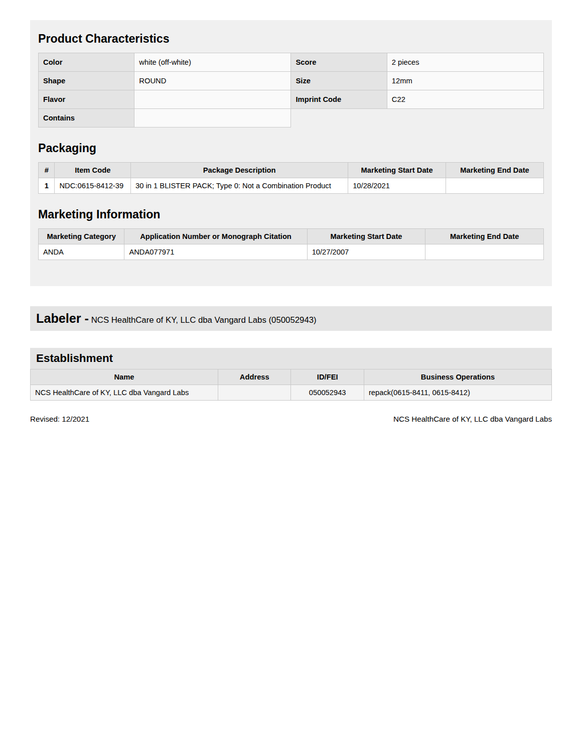Product Characteristics
| Color | white (off-white) | Score | 2 pieces |
| Shape | ROUND | Size | 12mm |
| Flavor | | Imprint Code | C22 |
| Contains | | | |
Packaging
| # | Item Code | Package Description | Marketing Start Date | Marketing End Date |
| --- | --- | --- | --- | --- |
| 1 | NDC:0615-8412-39 | 30 in 1 BLISTER PACK; Type 0: Not a Combination Product | 10/28/2021 | |
Marketing Information
| Marketing Category | Application Number or Monograph Citation | Marketing Start Date | Marketing End Date |
| --- | --- | --- | --- |
| ANDA | ANDA077971 | 10/27/2007 | |
Labeler - NCS HealthCare of KY, LLC dba Vangard Labs (050052943)
Establishment
| Name | Address | ID/FEI | Business Operations |
| --- | --- | --- | --- |
| NCS HealthCare of KY, LLC dba Vangard Labs | | 050052943 | repack(0615-8411, 0615-8412) |
Revised: 12/2021 NCS HealthCare of KY, LLC dba Vangard Labs